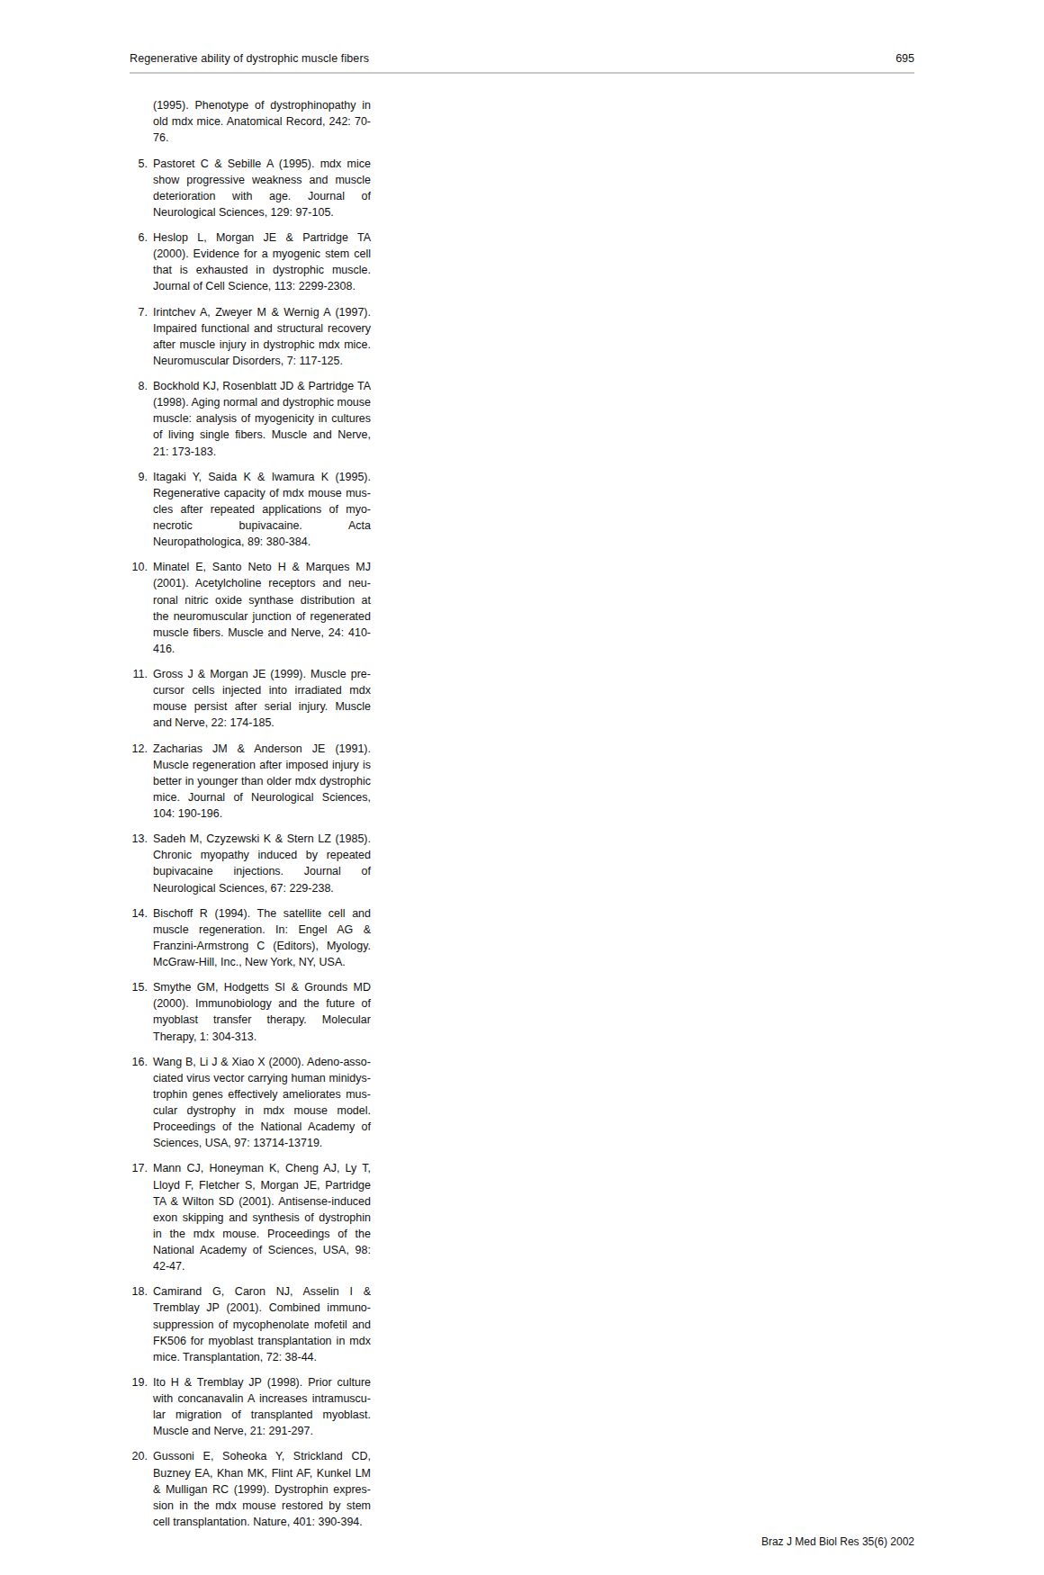Regenerative ability of dystrophic muscle fibers
695
(1995). Phenotype of dystrophinopathy in old mdx mice. Anatomical Record, 242: 70-76.
5. Pastoret C & Sebille A (1995). mdx mice show progressive weakness and muscle deterioration with age. Journal of Neurological Sciences, 129: 97-105.
6. Heslop L, Morgan JE & Partridge TA (2000). Evidence for a myogenic stem cell that is exhausted in dystrophic muscle. Journal of Cell Science, 113: 2299-2308.
7. Irintchev A, Zweyer M & Wernig A (1997). Impaired functional and structural recovery after muscle injury in dystrophic mdx mice. Neuromuscular Disorders, 7: 117-125.
8. Bockhold KJ, Rosenblatt JD & Partridge TA (1998). Aging normal and dystrophic mouse muscle: analysis of myogenicity in cultures of living single fibers. Muscle and Nerve, 21: 173-183.
9. Itagaki Y, Saida K & Iwamura K (1995). Regenerative capacity of mdx mouse muscles after repeated applications of myo-necrotic bupivacaine. Acta Neuropathologica, 89: 380-384.
10. Minatel E, Santo Neto H & Marques MJ (2001). Acetylcholine receptors and neuronal nitric oxide synthase distribution at the neuromuscular junction of regenerated muscle fibers. Muscle and Nerve, 24: 410-416.
11. Gross J & Morgan JE (1999). Muscle precursor cells injected into irradiated mdx mouse persist after serial injury. Muscle and Nerve, 22: 174-185.
12. Zacharias JM & Anderson JE (1991). Muscle regeneration after imposed injury is better in younger than older mdx dystrophic mice. Journal of Neurological Sciences, 104: 190-196.
13. Sadeh M, Czyzewski K & Stern LZ (1985). Chronic myopathy induced by repeated bupivacaine injections. Journal of Neurological Sciences, 67: 229-238.
14. Bischoff R (1994). The satellite cell and muscle regeneration. In: Engel AG & Franzini-Armstrong C (Editors), Myology. McGraw-Hill, Inc., New York, NY, USA.
15. Smythe GM, Hodgetts SI & Grounds MD (2000). Immunobiology and the future of myoblast transfer therapy. Molecular Therapy, 1: 304-313.
16. Wang B, Li J & Xiao X (2000). Adeno-associated virus vector carrying human minidystrophin genes effectively ameliorates muscular dystrophy in mdx mouse model. Proceedings of the National Academy of Sciences, USA, 97: 13714-13719.
17. Mann CJ, Honeyman K, Cheng AJ, Ly T, Lloyd F, Fletcher S, Morgan JE, Partridge TA & Wilton SD (2001). Antisense-induced exon skipping and synthesis of dystrophin in the mdx mouse. Proceedings of the National Academy of Sciences, USA, 98: 42-47.
18. Camirand G, Caron NJ, Asselin I & Tremblay JP (2001). Combined immunosuppression of mycophenolate mofetil and FK506 for myoblast transplantation in mdx mice. Transplantation, 72: 38-44.
19. Ito H & Tremblay JP (1998). Prior culture with concanavalin A increases intramuscular migration of transplanted myoblast. Muscle and Nerve, 21: 291-297.
20. Gussoni E, Soheoka Y, Strickland CD, Buzney EA, Khan MK, Flint AF, Kunkel LM & Mulligan RC (1999). Dystrophin expression in the mdx mouse restored by stem cell transplantation. Nature, 401: 390-394.
Braz J Med Biol Res 35(6) 2002